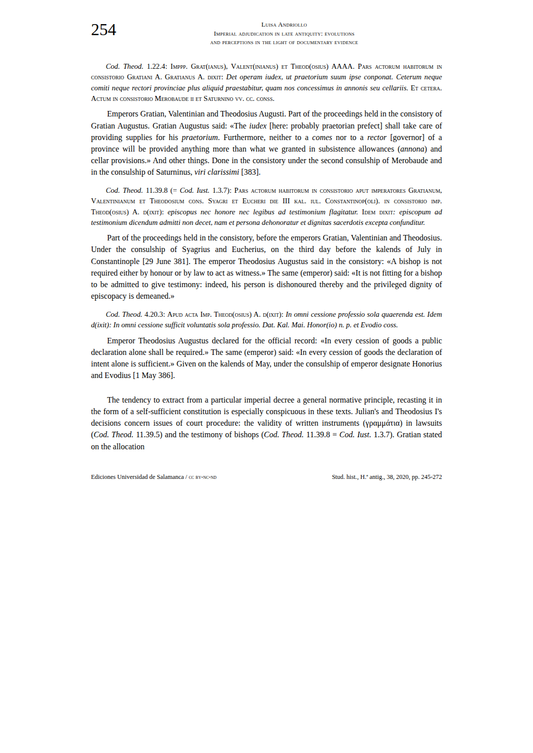254
Luisa Andriollo
Imperial adjudication in late antiquity: evolutions
and perceptions in the light of documentary evidence
Cod. Theod. 1.22.4: Imppp. Grat(ianus), Valent(inianus) et Theod(osius) AAAA. Pars actorum habitorum in consistorio Gratiani A. Gratianus A. dixit: Det operam iudex, ut praetorium suum ipse conponat. Ceterum neque comiti neque rectori provinciae plus aliquid praestabitur, quam nos concessimus in annonis seu cellariis. Et cetera. Actum in consistorio Merobaude ii et Saturnino vv. cc. conss.
Emperors Gratian, Valentinian and Theodosius Augusti. Part of the proceedings held in the consistory of Gratian Augustus. Gratian Augustus said: «The iudex [here: probably praetorian prefect] shall take care of providing supplies for his praetorium. Furthermore, neither to a comes nor to a rector [governor] of a province will be provided anything more than what we granted in subsistence allowances (annona) and cellar provisions.» And other things. Done in the consistory under the second consulship of Merobaude and in the consulship of Saturninus, viri clarissimi [383].
Cod. Theod. 11.39.8 (= Cod. Iust. 1.3.7): Pars actorum habitorum in consistorio aput imperatores Gratianum, Valentinianum et Theodosium cons. Syagri et Eucheri die III kal. iul. Constantinop(oli). in consistorio imp. Theod(osius) A. d(ixit): episcopus nec honore nec legibus ad testimonium flagitatur. Idem dixit: episcopum ad testimonium dicendum admitti non decet, nam et persona dehonoratur et dignitas sacerdotis excepta confunditur.
Part of the proceedings held in the consistory, before the emperors Gratian, Valentinian and Theodosius. Under the consulship of Syagrius and Eucherius, on the third day before the kalends of July in Constantinople [29 June 381]. The emperor Theodosius Augustus said in the consistory: «A bishop is not required either by honour or by law to act as witness.» The same (emperor) said: «It is not fitting for a bishop to be admitted to give testimony: indeed, his person is dishonoured thereby and the privileged dignity of episcopacy is demeaned.»
Cod. Theod. 4.20.3: Apud acta Imp. Theod(osius) A. d(ixit): In omni cessione professio sola quaerenda est. Idem d(ixit): In omni cessione sufficit voluntatis sola professio. Dat. Kal. Mai. Honor(io) n. p. et Evodio coss.
Emperor Theodosius Augustus declared for the official record: «In every cession of goods a public declaration alone shall be required.» The same (emperor) said: «In every cession of goods the declaration of intent alone is sufficient.» Given on the kalends of May, under the consulship of emperor designate Honorius and Evodius [1 May 386].
The tendency to extract from a particular imperial decree a general normative principle, recasting it in the form of a self-sufficient constitution is especially conspicuous in these texts. Julian's and Theodosius I's decisions concern issues of court procedure: the validity of written instruments (γραμμάτια) in lawsuits (Cod. Theod. 11.39.5) and the testimony of bishops (Cod. Theod. 11.39.8 = Cod. Iust. 1.3.7). Gratian stated on the allocation
Ediciones Universidad de Salamanca / cc by-nc-nd
Stud. hist., H.ª antig., 38, 2020, pp. 245-272